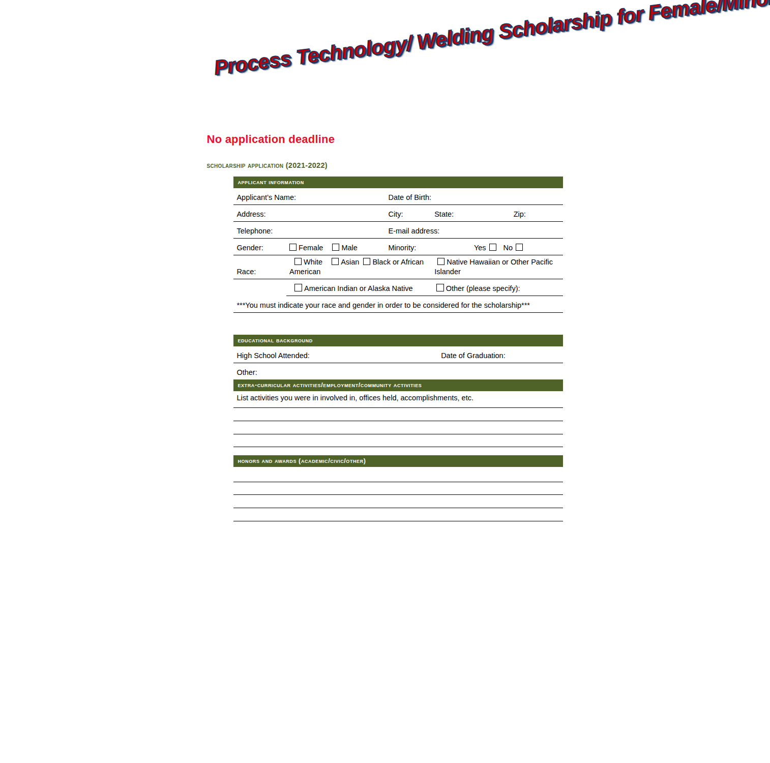Process Technology/ Welding Scholarship for Female/Minority
No application deadline
Scholarship Application (2021-2022)
Applicant Information
| Applicant’s Name: | Date of Birth: |
| Address: | City: | State: | Zip: |
| Telephone: | E-mail address: |
| Gender: | Female Male | Minority: | Yes No |
| Race: | White Asian Black or African American | Native Hawaiian or Other Pacific Islander |
| | American Indian or Alaska Native Other (please specify): |
| ***You must indicate your race and gender in order to be considered for the scholarship*** |
Educational Background
| High School Attended: | Date of Graduation: |
| Other: |
Extra-Curricular Activities/Employment/Community Activities
List activities you were in involved in, offices held, accomplishments, etc.
Honors and Awards (Academic/Civic/Other)